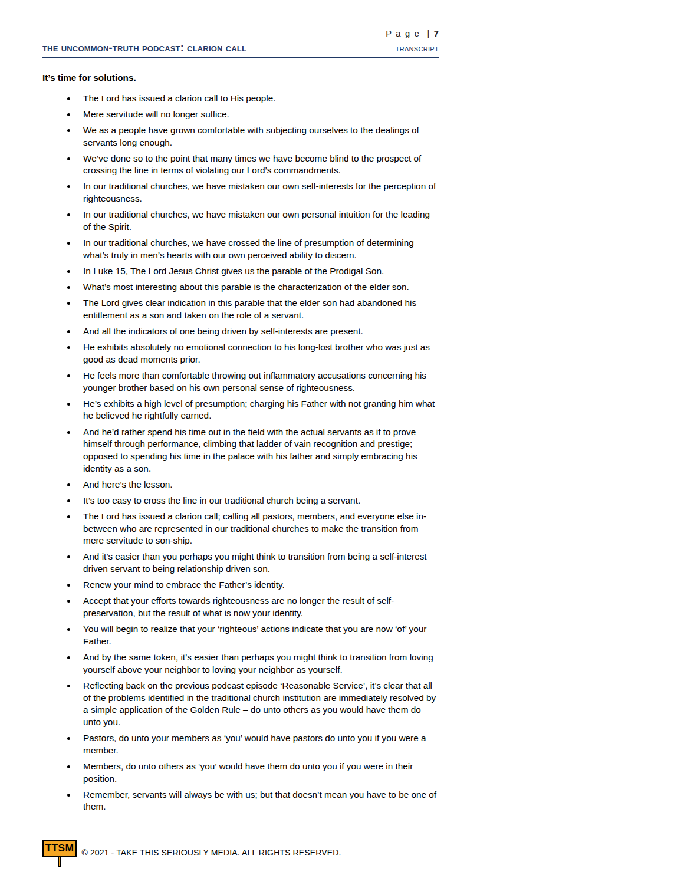P a g e | 7
The Uncommon-Truth Podcast: Clarion Call
Transcript
It’s time for solutions.
The Lord has issued a clarion call to His people.
Mere servitude will no longer suffice.
We as a people have grown comfortable with subjecting ourselves to the dealings of servants long enough.
We’ve done so to the point that many times we have become blind to the prospect of crossing the line in terms of violating our Lord’s commandments.
In our traditional churches, we have mistaken our own self-interests for the perception of righteousness.
In our traditional churches, we have mistaken our own personal intuition for the leading of the Spirit.
In our traditional churches, we have crossed the line of presumption of determining what’s truly in men’s hearts with our own perceived ability to discern.
In Luke 15, The Lord Jesus Christ gives us the parable of the Prodigal Son.
What’s most interesting about this parable is the characterization of the elder son.
The Lord gives clear indication in this parable that the elder son had abandoned his entitlement as a son and taken on the role of a servant.
And all the indicators of one being driven by self-interests are present.
He exhibits absolutely no emotional connection to his long-lost brother who was just as good as dead moments prior.
He feels more than comfortable throwing out inflammatory accusations concerning his younger brother based on his own personal sense of righteousness.
He’s exhibits a high level of presumption; charging his Father with not granting him what he believed he rightfully earned.
And he’d rather spend his time out in the field with the actual servants as if to prove himself through performance, climbing that ladder of vain recognition and prestige; opposed to spending his time in the palace with his father and simply embracing his identity as a son.
And here’s the lesson.
It’s too easy to cross the line in our traditional church being a servant.
The Lord has issued a clarion call; calling all pastors, members, and everyone else in-between who are represented in our traditional churches to make the transition from mere servitude to son-ship.
And it’s easier than you perhaps you might think to transition from being a self-interest driven servant to being relationship driven son.
Renew your mind to embrace the Father’s identity.
Accept that your efforts towards righteousness are no longer the result of self-preservation, but the result of what is now your identity.
You will begin to realize that your ‘righteous’ actions indicate that you are now ‘of’ your Father.
And by the same token, it’s easier than perhaps you might think to transition from loving yourself above your neighbor to loving your neighbor as yourself.
Reflecting back on the previous podcast episode ‘Reasonable Service’, it’s clear that all of the problems identified in the traditional church institution are immediately resolved by a simple application of the Golden Rule – do unto others as you would have them do unto you.
Pastors, do unto your members as ‘you’ would have pastors do unto you if you were a member.
Members, do unto others as ‘you’ would have them do unto you if you were in their position.
Remember, servants will always be with us; but that doesn’t mean you have to be one of them.
TTSM
© 2021 - TAKE THIS SERIOUSLY MEDIA. ALL RIGHTS RESERVED.